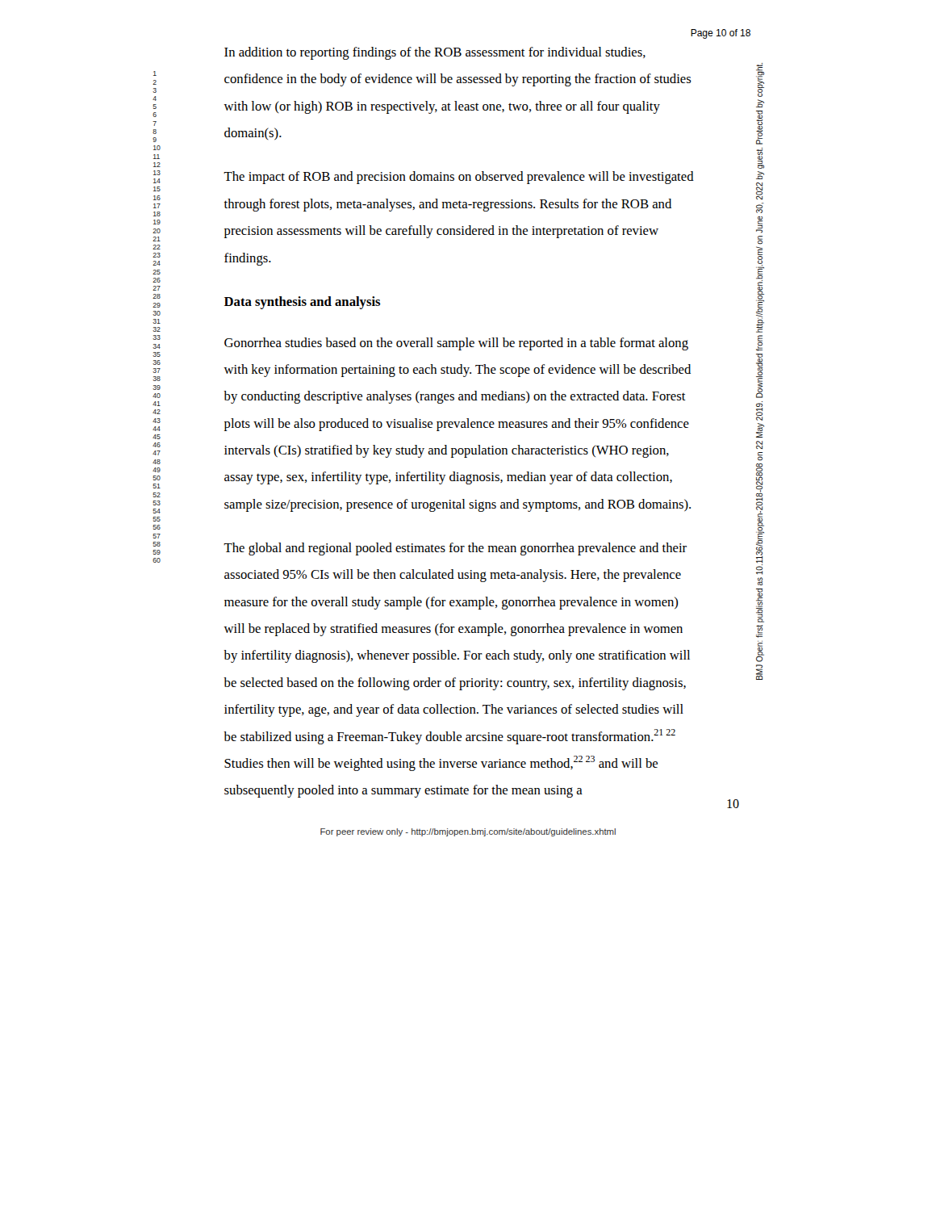Page 10 of 18
1
2
3
4
5
6
7
8
9
10
11
12
13
14
15
16
17
18
19
20
21
22
23
24
25
26
27
28
29
30
31
32
33
34
35
36
37
38
39
40
41
42
43
44
45
46
47
48
49
50
51
52
53
54
55
56
57
58
59
60
BMJ Open: first published as 10.1136/bmjopen-2018-025808 on 22 May 2019. Downloaded from http://bmjopen.bmj.com/ on June 30, 2022 by guest. Protected by copyright.
In addition to reporting findings of the ROB assessment for individual studies, confidence in the body of evidence will be assessed by reporting the fraction of studies with low (or high) ROB in respectively, at least one, two, three or all four quality domain(s).
The impact of ROB and precision domains on observed prevalence will be investigated through forest plots, meta-analyses, and meta-regressions. Results for the ROB and precision assessments will be carefully considered in the interpretation of review findings.
Data synthesis and analysis
Gonorrhea studies based on the overall sample will be reported in a table format along with key information pertaining to each study. The scope of evidence will be described by conducting descriptive analyses (ranges and medians) on the extracted data. Forest plots will be also produced to visualise prevalence measures and their 95% confidence intervals (CIs) stratified by key study and population characteristics (WHO region, assay type, sex, infertility type, infertility diagnosis, median year of data collection, sample size/precision, presence of urogenital signs and symptoms, and ROB domains).
The global and regional pooled estimates for the mean gonorrhea prevalence and their associated 95% CIs will be then calculated using meta-analysis. Here, the prevalence measure for the overall study sample (for example, gonorrhea prevalence in women) will be replaced by stratified measures (for example, gonorrhea prevalence in women by infertility diagnosis), whenever possible. For each study, only one stratification will be selected based on the following order of priority: country, sex, infertility diagnosis, infertility type, age, and year of data collection. The variances of selected studies will be stabilized using a Freeman-Tukey double arcsine square-root transformation.21 22 Studies then will be weighted using the inverse variance method,22 23 and will be subsequently pooled into a summary estimate for the mean using a
10
For peer review only - http://bmjopen.bmj.com/site/about/guidelines.xhtml